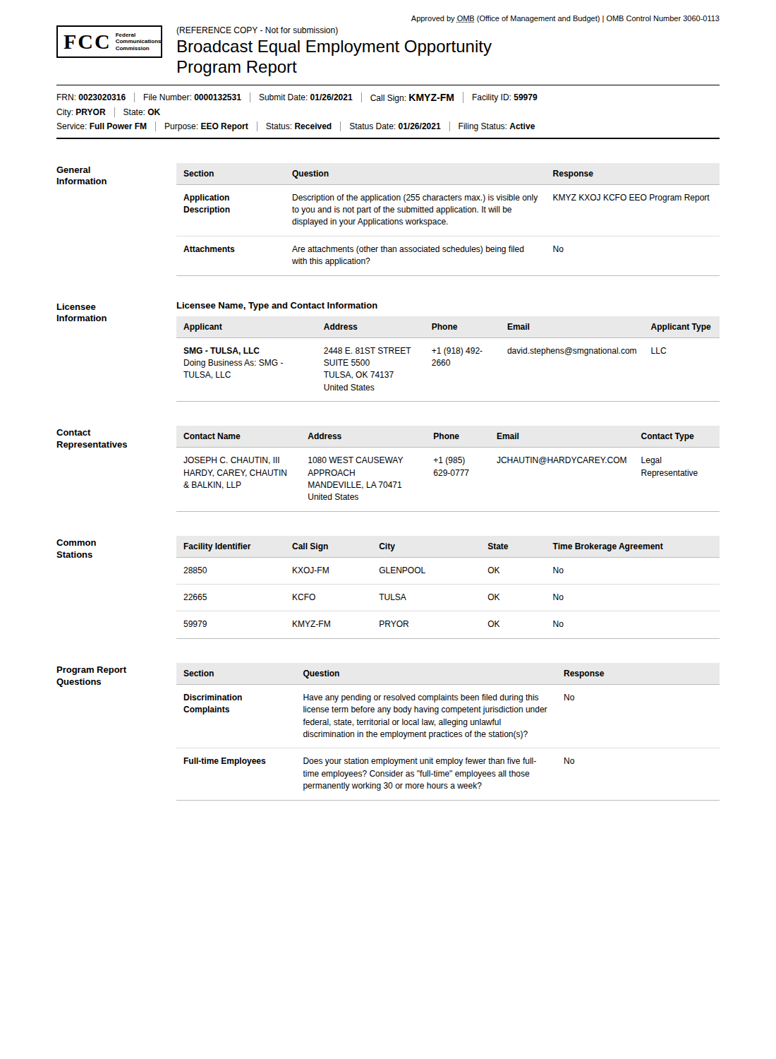Approved by OMB (Office of Management and Budget) | OMB Control Number 3060-0113
FCC
Federal
Communications
Commission
(REFERENCE COPY - Not for submission)
Broadcast Equal Employment Opportunity Program Report
FRN: 0023020316
File Number: 0000132531
Submit Date: 01/26/2021
Call Sign: KMYZ-FM
Facility ID: 59979
City: PRYOR
State: OK
Service: Full Power FM
Purpose: EEO Report
Status: Received
Status Date: 01/26/2021
Filing Status: Active
General
Information
| Section | Question | Response |
| --- | --- | --- |
| Application Description | Description of the application (255 characters max.) is visible only to you and is not part of the submitted application. It will be displayed in your Applications workspace. | KMYZ KXOJ KCFO EEO Program Report |
| Attachments | Are attachments (other than associated schedules) being filed with this application? | No |
Licensee
Information
Licensee Name, Type and Contact Information
| Applicant | Address | Phone | Email | Applicant Type |
| --- | --- | --- | --- | --- |
| SMG - TULSA, LLC Doing Business As: SMG - TULSA, LLC | 2448 E. 81ST STREET SUITE 5500 TULSA, OK 74137 United States | +1 (918) 492-2660 | david.stephens@smgnational.com | LLC |
Contact
Representatives
| Contact Name | Address | Phone | Email | Contact Type |
| --- | --- | --- | --- | --- |
| JOSEPH C. CHAUTIN, III HARDY, CAREY, CHAUTIN & BALKIN, LLP | 1080 WEST CAUSEWAY APPROACH MANDEVILLE, LA 70471 United States | +1 (985) 629-0777 | JCHAUTIN@HARDYCAREY.COM | Legal Representative |
Common
Stations
| Facility Identifier | Call Sign | City | State | Time Brokerage Agreement |
| --- | --- | --- | --- | --- |
| 28850 | KXOJ-FM | GLENPOOL | OK | No |
| 22665 | KCFO | TULSA | OK | No |
| 59979 | KMYZ-FM | PRYOR | OK | No |
Program Report
Questions
| Section | Question | Response |
| --- | --- | --- |
| Discrimination Complaints | Have any pending or resolved complaints been filed during this license term before any body having competent jurisdiction under federal, state, territorial or local law, alleging unlawful discrimination in the employment practices of the station(s)? | No |
| Full-time Employees | Does your station employment unit employ fewer than five full-time employees? Consider as "full-time" employees all those permanently working 30 or more hours a week? | No |